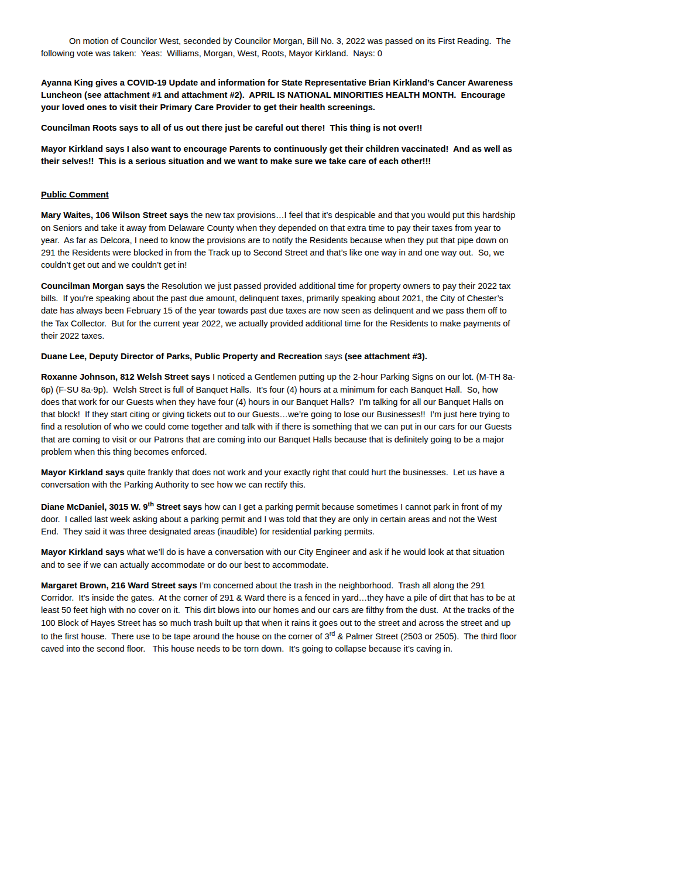On motion of Councilor West, seconded by Councilor Morgan, Bill No. 3, 2022 was passed on its First Reading. The following vote was taken: Yeas: Williams, Morgan, West, Roots, Mayor Kirkland. Nays: 0
Ayanna King gives a COVID-19 Update and information for State Representative Brian Kirkland’s Cancer Awareness Luncheon (see attachment #1 and attachment #2). APRIL IS NATIONAL MINORITIES HEALTH MONTH. Encourage your loved ones to visit their Primary Care Provider to get their health screenings.
Councilman Roots says to all of us out there just be careful out there! This thing is not over!!
Mayor Kirkland says I also want to encourage Parents to continuously get their children vaccinated! And as well as their selves!! This is a serious situation and we want to make sure we take care of each other!!!
Public Comment
Mary Waites, 106 Wilson Street says the new tax provisions…I feel that it’s despicable and that you would put this hardship on Seniors and take it away from Delaware County when they depended on that extra time to pay their taxes from year to year. As far as Delcora, I need to know the provisions are to notify the Residents because when they put that pipe down on 291 the Residents were blocked in from the Track up to Second Street and that’s like one way in and one way out. So, we couldn’t get out and we couldn’t get in!
Councilman Morgan says the Resolution we just passed provided additional time for property owners to pay their 2022 tax bills. If you’re speaking about the past due amount, delinquent taxes, primarily speaking about 2021, the City of Chester’s date has always been February 15 of the year towards past due taxes are now seen as delinquent and we pass them off to the Tax Collector. But for the current year 2022, we actually provided additional time for the Residents to make payments of their 2022 taxes.
Duane Lee, Deputy Director of Parks, Public Property and Recreation says (see attachment #3).
Roxanne Johnson, 812 Welsh Street says I noticed a Gentlemen putting up the 2-hour Parking Signs on our lot. (M-TH 8a-6p) (F-SU 8a-9p). Welsh Street is full of Banquet Halls. It’s four (4) hours at a minimum for each Banquet Hall. So, how does that work for our Guests when they have four (4) hours in our Banquet Halls? I’m talking for all our Banquet Halls on that block! If they start citing or giving tickets out to our Guests…we’re going to lose our Businesses!! I’m just here trying to find a resolution of who we could come together and talk with if there is something that we can put in our cars for our Guests that are coming to visit or our Patrons that are coming into our Banquet Halls because that is definitely going to be a major problem when this thing becomes enforced.
Mayor Kirkland says quite frankly that does not work and your exactly right that could hurt the businesses. Let us have a conversation with the Parking Authority to see how we can rectify this.
Diane McDaniel, 3015 W. 9th Street says how can I get a parking permit because sometimes I cannot park in front of my door. I called last week asking about a parking permit and I was told that they are only in certain areas and not the West End. They said it was three designated areas (inaudible) for residential parking permits.
Mayor Kirkland says what we’ll do is have a conversation with our City Engineer and ask if he would look at that situation and to see if we can actually accommodate or do our best to accommodate.
Margaret Brown, 216 Ward Street says I’m concerned about the trash in the neighborhood. Trash all along the 291 Corridor. It’s inside the gates. At the corner of 291 & Ward there is a fenced in yard…they have a pile of dirt that has to be at least 50 feet high with no cover on it. This dirt blows into our homes and our cars are filthy from the dust. At the tracks of the 100 Block of Hayes Street has so much trash built up that when it rains it goes out to the street and across the street and up to the first house. There use to be tape around the house on the corner of 3rd & Palmer Street (2503 or 2505). The third floor caved into the second floor. This house needs to be torn down. It’s going to collapse because it’s caving in.